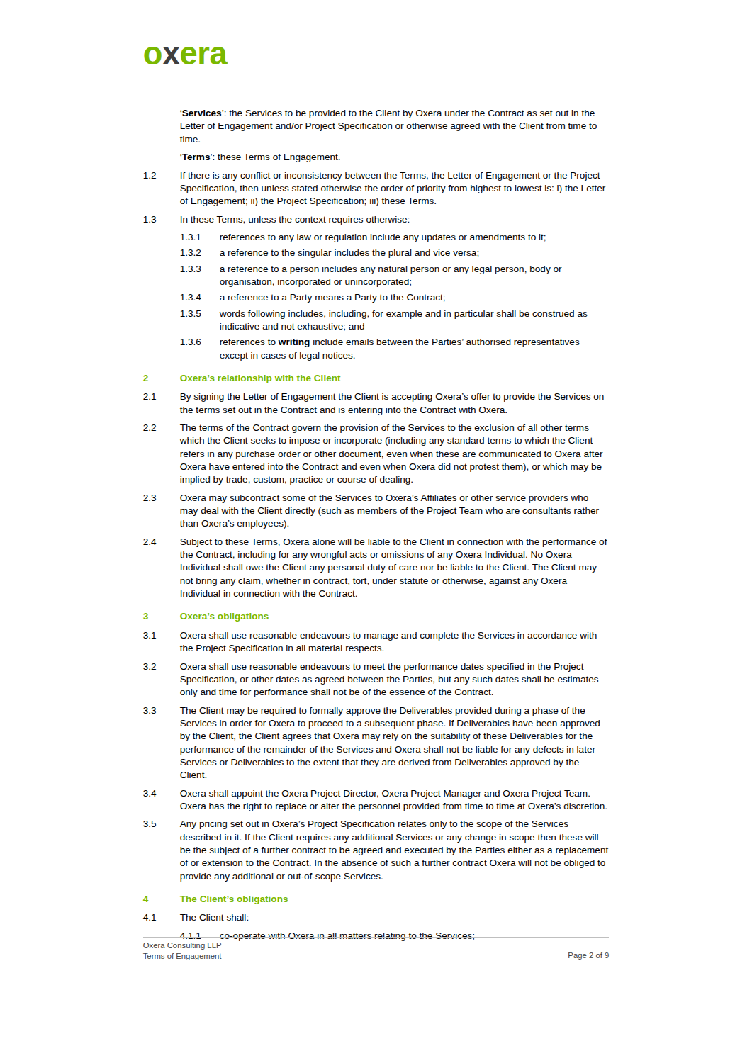oxera
‘Services’: the Services to be provided to the Client by Oxera under the Contract as set out in the Letter of Engagement and/or Project Specification or otherwise agreed with the Client from time to time.
‘Terms’: these Terms of Engagement.
1.2
If there is any conflict or inconsistency between the Terms, the Letter of Engagement or the Project Specification, then unless stated otherwise the order of priority from highest to lowest is: i) the Letter of Engagement; ii) the Project Specification; iii) these Terms.
1.3
In these Terms, unless the context requires otherwise:
1.3.1
references to any law or regulation include any updates or amendments to it;
1.3.2
a reference to the singular includes the plural and vice versa;
1.3.3
a reference to a person includes any natural person or any legal person, body or organisation, incorporated or unincorporated;
1.3.4
a reference to a Party means a Party to the Contract;
1.3.5
words following includes, including, for example and in particular shall be construed as indicative and not exhaustive; and
1.3.6
references to writing include emails between the Parties’ authorised representatives except in cases of legal notices.
2 Oxera’s relationship with the Client
2.1
By signing the Letter of Engagement the Client is accepting Oxera’s offer to provide the Services on the terms set out in the Contract and is entering into the Contract with Oxera.
2.2
The terms of the Contract govern the provision of the Services to the exclusion of all other terms which the Client seeks to impose or incorporate (including any standard terms to which the Client refers in any purchase order or other document, even when these are communicated to Oxera after Oxera have entered into the Contract and even when Oxera did not protest them), or which may be implied by trade, custom, practice or course of dealing.
2.3
Oxera may subcontract some of the Services to Oxera’s Affiliates or other service providers who may deal with the Client directly (such as members of the Project Team who are consultants rather than Oxera’s employees).
2.4
Subject to these Terms, Oxera alone will be liable to the Client in connection with the performance of the Contract, including for any wrongful acts or omissions of any Oxera Individual. No Oxera Individual shall owe the Client any personal duty of care nor be liable to the Client. The Client may not bring any claim, whether in contract, tort, under statute or otherwise, against any Oxera Individual in connection with the Contract.
3 Oxera’s obligations
3.1
Oxera shall use reasonable endeavours to manage and complete the Services in accordance with the Project Specification in all material respects.
3.2
Oxera shall use reasonable endeavours to meet the performance dates specified in the Project Specification, or other dates as agreed between the Parties, but any such dates shall be estimates only and time for performance shall not be of the essence of the Contract.
3.3
The Client may be required to formally approve the Deliverables provided during a phase of the Services in order for Oxera to proceed to a subsequent phase. If Deliverables have been approved by the Client, the Client agrees that Oxera may rely on the suitability of these Deliverables for the performance of the remainder of the Services and Oxera shall not be liable for any defects in later Services or Deliverables to the extent that they are derived from Deliverables approved by the Client.
3.4
Oxera shall appoint the Oxera Project Director, Oxera Project Manager and Oxera Project Team. Oxera has the right to replace or alter the personnel provided from time to time at Oxera’s discretion.
3.5
Any pricing set out in Oxera’s Project Specification relates only to the scope of the Services described in it. If the Client requires any additional Services or any change in scope then these will be the subject of a further contract to be agreed and executed by the Parties either as a replacement of or extension to the Contract. In the absence of such a further contract Oxera will not be obliged to provide any additional or out-of-scope Services.
4 The Client’s obligations
4.1
The Client shall:
4.1.1
co-operate with Oxera in all matters relating to the Services;
Oxera Consulting LLP
Terms of Engagement
Page 2 of 9